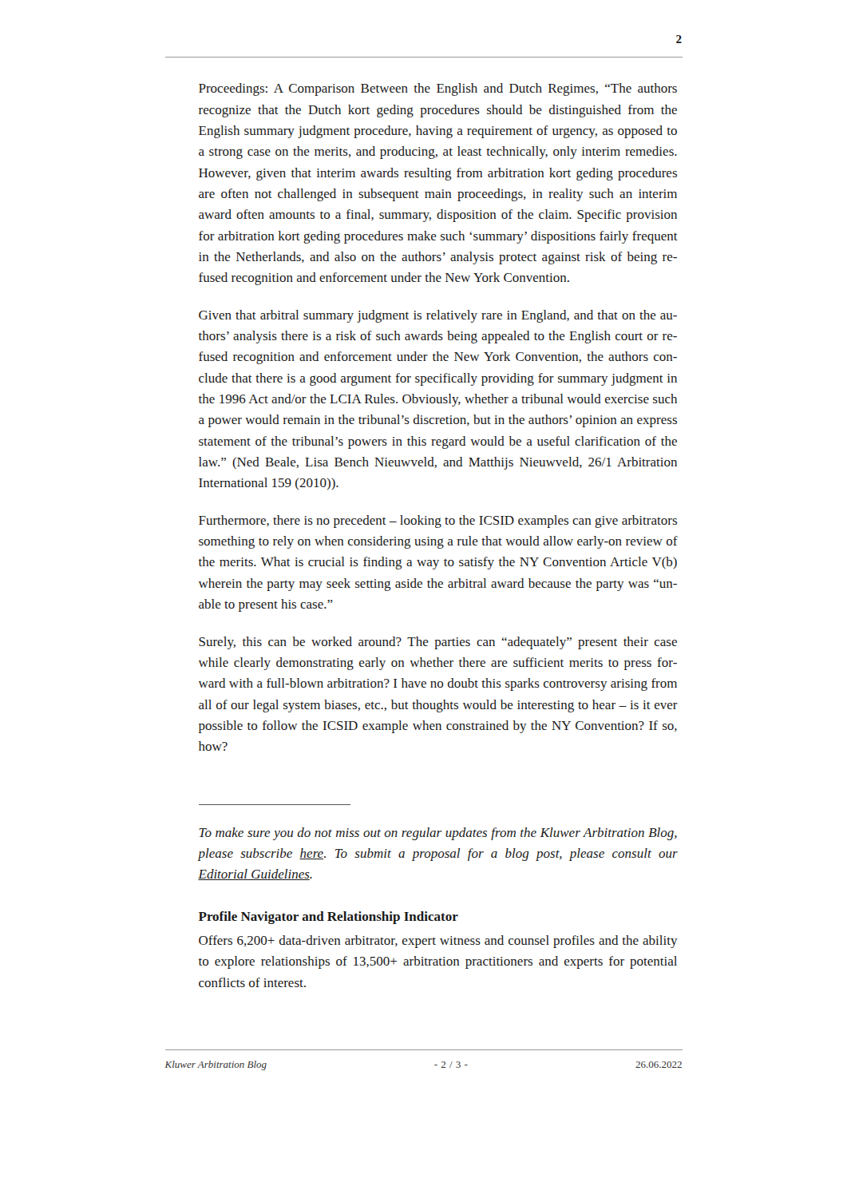2
Proceedings: A Comparison Between the English and Dutch Regimes, “The authors recognize that the Dutch kort geding procedures should be distinguished from the English summary judgment procedure, having a requirement of urgency, as opposed to a strong case on the merits, and producing, at least technically, only interim remedies. However, given that interim awards resulting from arbitration kort geding procedures are often not challenged in subsequent main proceedings, in reality such an interim award often amounts to a final, summary, disposition of the claim. Specific provision for arbitration kort geding procedures make such ‘summary’ dispositions fairly frequent in the Netherlands, and also on the authors’ analysis protect against risk of being refused recognition and enforcement under the New York Convention.
Given that arbitral summary judgment is relatively rare in England, and that on the authors’ analysis there is a risk of such awards being appealed to the English court or refused recognition and enforcement under the New York Convention, the authors conclude that there is a good argument for specifically providing for summary judgment in the 1996 Act and/or the LCIA Rules. Obviously, whether a tribunal would exercise such a power would remain in the tribunal’s discretion, but in the authors’ opinion an express statement of the tribunal’s powers in this regard would be a useful clarification of the law.” (Ned Beale, Lisa Bench Nieuwveld, and Matthijs Nieuwveld, 26/1 Arbitration International 159 (2010)).
Furthermore, there is no precedent – looking to the ICSID examples can give arbitrators something to rely on when considering using a rule that would allow early-on review of the merits. What is crucial is finding a way to satisfy the NY Convention Article V(b) wherein the party may seek setting aside the arbitral award because the party was “unable to present his case.”
Surely, this can be worked around? The parties can “adequately” present their case while clearly demonstrating early on whether there are sufficient merits to press forward with a full-blown arbitration? I have no doubt this sparks controversy arising from all of our legal system biases, etc., but thoughts would be interesting to hear – is it ever possible to follow the ICSID example when constrained by the NY Convention? If so, how?
To make sure you do not miss out on regular updates from the Kluwer Arbitration Blog, please subscribe here. To submit a proposal for a blog post, please consult our Editorial Guidelines.
Profile Navigator and Relationship Indicator
Offers 6,200+ data-driven arbitrator, expert witness and counsel profiles and the ability to explore relationships of 13,500+ arbitration practitioners and experts for potential conflicts of interest.
Kluwer Arbitration Blog
- 2 / 3 -
26.06.2022